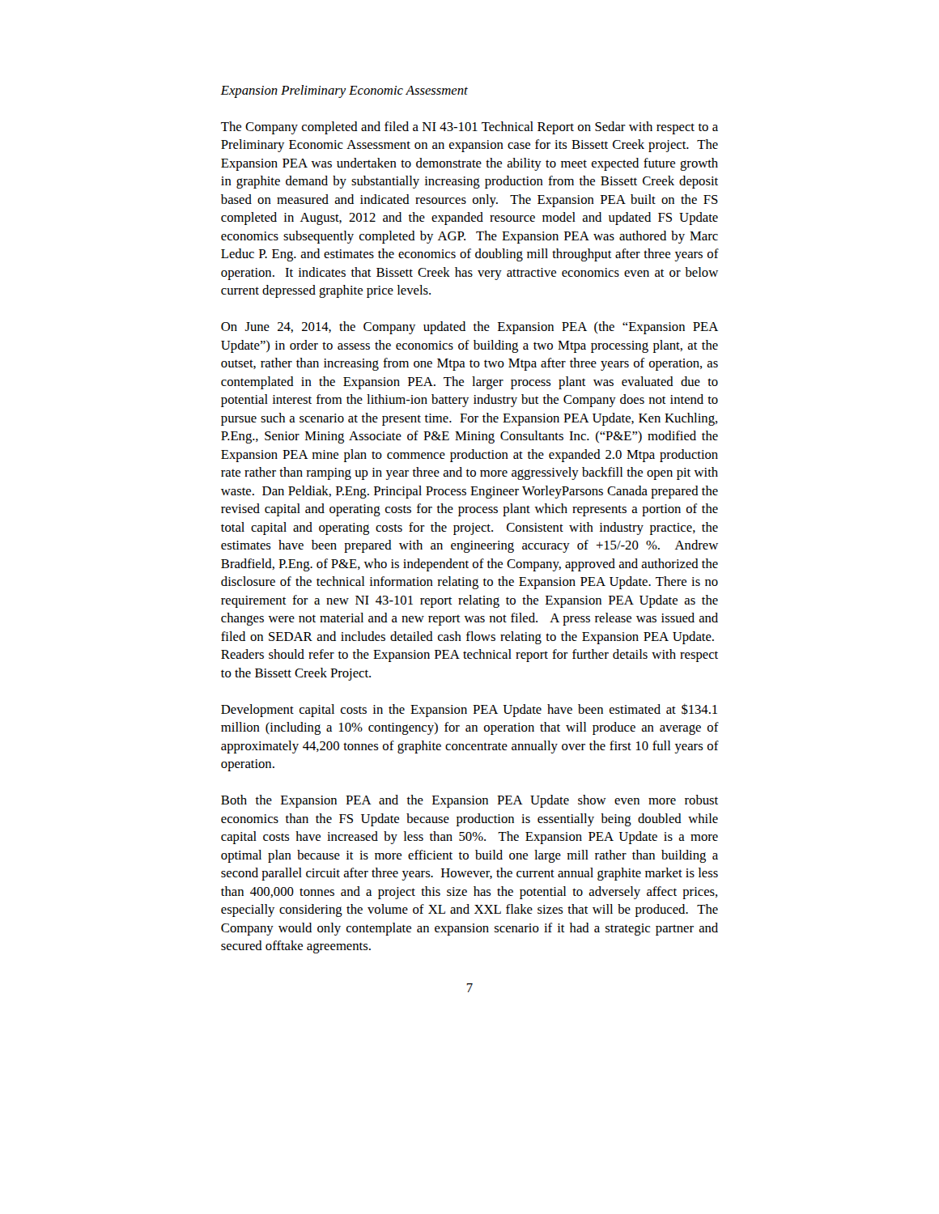Expansion Preliminary Economic Assessment
The Company completed and filed a NI 43-101 Technical Report on Sedar with respect to a Preliminary Economic Assessment on an expansion case for its Bissett Creek project. The Expansion PEA was undertaken to demonstrate the ability to meet expected future growth in graphite demand by substantially increasing production from the Bissett Creek deposit based on measured and indicated resources only. The Expansion PEA built on the FS completed in August, 2012 and the expanded resource model and updated FS Update economics subsequently completed by AGP. The Expansion PEA was authored by Marc Leduc P. Eng. and estimates the economics of doubling mill throughput after three years of operation. It indicates that Bissett Creek has very attractive economics even at or below current depressed graphite price levels.
On June 24, 2014, the Company updated the Expansion PEA (the “Expansion PEA Update”) in order to assess the economics of building a two Mtpa processing plant, at the outset, rather than increasing from one Mtpa to two Mtpa after three years of operation, as contemplated in the Expansion PEA. The larger process plant was evaluated due to potential interest from the lithium-ion battery industry but the Company does not intend to pursue such a scenario at the present time. For the Expansion PEA Update, Ken Kuchling, P.Eng., Senior Mining Associate of P&E Mining Consultants Inc. (“P&E”) modified the Expansion PEA mine plan to commence production at the expanded 2.0 Mtpa production rate rather than ramping up in year three and to more aggressively backfill the open pit with waste. Dan Peldiak, P.Eng. Principal Process Engineer WorleyParsons Canada prepared the revised capital and operating costs for the process plant which represents a portion of the total capital and operating costs for the project. Consistent with industry practice, the estimates have been prepared with an engineering accuracy of +15/-20 %. Andrew Bradfield, P.Eng. of P&E, who is independent of the Company, approved and authorized the disclosure of the technical information relating to the Expansion PEA Update. There is no requirement for a new NI 43-101 report relating to the Expansion PEA Update as the changes were not material and a new report was not filed. A press release was issued and filed on SEDAR and includes detailed cash flows relating to the Expansion PEA Update. Readers should refer to the Expansion PEA technical report for further details with respect to the Bissett Creek Project.
Development capital costs in the Expansion PEA Update have been estimated at $134.1 million (including a 10% contingency) for an operation that will produce an average of approximately 44,200 tonnes of graphite concentrate annually over the first 10 full years of operation.
Both the Expansion PEA and the Expansion PEA Update show even more robust economics than the FS Update because production is essentially being doubled while capital costs have increased by less than 50%. The Expansion PEA Update is a more optimal plan because it is more efficient to build one large mill rather than building a second parallel circuit after three years. However, the current annual graphite market is less than 400,000 tonnes and a project this size has the potential to adversely affect prices, especially considering the volume of XL and XXL flake sizes that will be produced. The Company would only contemplate an expansion scenario if it had a strategic partner and secured offtake agreements.
7